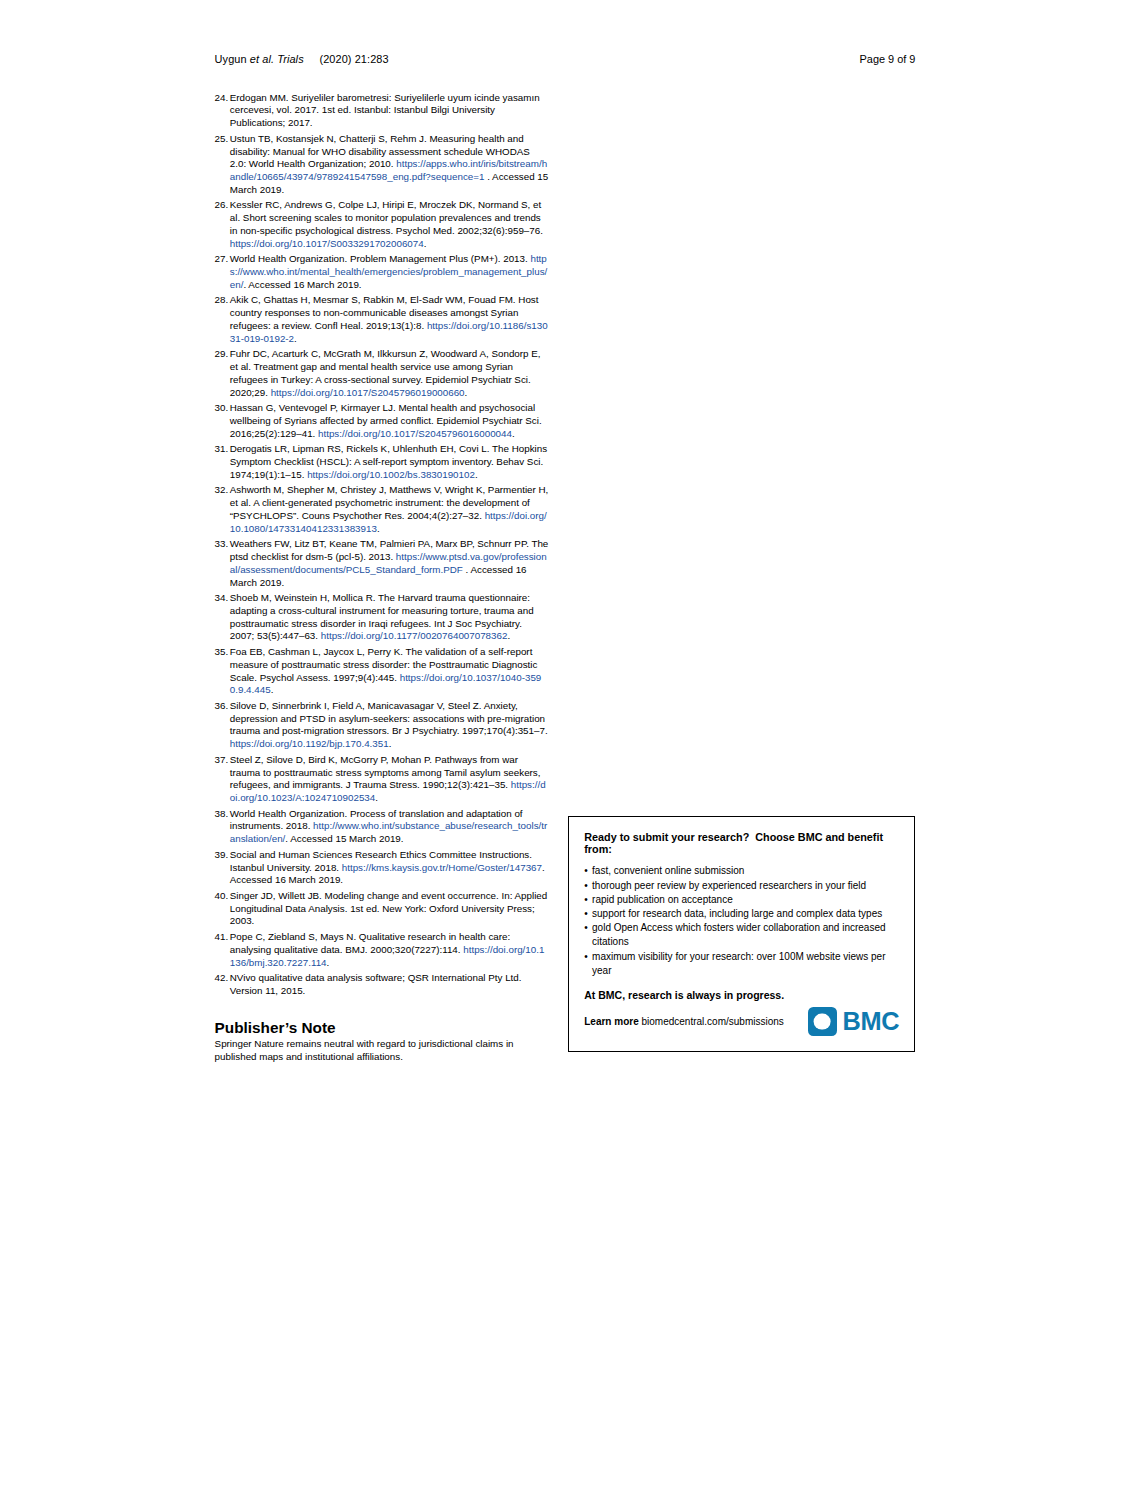Uygun et al. Trials (2020) 21:283
Page 9 of 9
24. Erdogan MM. Suriyeliler barometresi: Suriyelilerle uyum icinde yasamın cercevesi, vol. 2017. 1st ed. Istanbul: Istanbul Bilgi University Publications; 2017.
25. Ustun TB, Kostansjek N, Chatterji S, Rehm J. Measuring health and disability: Manual for WHO disability assessment schedule WHODAS 2.0: World Health Organization; 2010. https://apps.who.int/iris/bitstream/handle/10665/43974/9789241547598_eng.pdf?sequence=1 . Accessed 15 March 2019.
26. Kessler RC, Andrews G, Colpe LJ, Hiripi E, Mroczek DK, Normand S, et al. Short screening scales to monitor population prevalences and trends in non-specific psychological distress. Psychol Med. 2002;32(6):959–76. https://doi.org/10.1017/S0033291702006074.
27. World Health Organization. Problem Management Plus (PM+). 2013. https://www.who.int/mental_health/emergencies/problem_management_plus/en/. Accessed 16 March 2019.
28. Akik C, Ghattas H, Mesmar S, Rabkin M, El-Sadr WM, Fouad FM. Host country responses to non-communicable diseases amongst Syrian refugees: a review. Confl Heal. 2019;13(1):8. https://doi.org/10.1186/s13031-019-0192-2.
29. Fuhr DC, Acarturk C, McGrath M, Ilkkursun Z, Woodward A, Sondorp E, et al. Treatment gap and mental health service use among Syrian refugees in Turkey: A cross-sectional survey. Epidemiol Psychiatr Sci. 2020;29. https://doi.org/10.1017/S2045796019000660.
30. Hassan G, Ventevogel P, Kirmayer LJ. Mental health and psychosocial wellbeing of Syrians affected by armed conflict. Epidemiol Psychiatr Sci. 2016;25(2):129–41. https://doi.org/10.1017/S2045796016000044.
31. Derogatis LR, Lipman RS, Rickels K, Uhlenhuth EH, Covi L. The Hopkins Symptom Checklist (HSCL): A self-report symptom inventory. Behav Sci. 1974;19(1):1–15. https://doi.org/10.1002/bs.3830190102.
32. Ashworth M, Shepher M, Christey J, Matthews V, Wright K, Parmentier H, et al. A client-generated psychometric instrument: the development of “PSYCHLOPS”. Couns Psychother Res. 2004;4(2):27–32. https://doi.org/10.1080/14733140412331383913.
33. Weathers FW, Litz BT, Keane TM, Palmieri PA, Marx BP, Schnurr PP. The ptsd checklist for dsm-5 (pcl-5). 2013. https://www.ptsd.va.gov/professional/assessment/documents/PCL5_Standard_form.PDF . Accessed 16 March 2019.
34. Shoeb M, Weinstein H, Mollica R. The Harvard trauma questionnaire: adapting a cross-cultural instrument for measuring torture, trauma and posttraumatic stress disorder in Iraqi refugees. Int J Soc Psychiatry. 2007; 53(5):447–63. https://doi.org/10.1177/0020764007078362.
35. Foa EB, Cashman L, Jaycox L, Perry K. The validation of a self-report measure of posttraumatic stress disorder: the Posttraumatic Diagnostic Scale. Psychol Assess. 1997;9(4):445. https://doi.org/10.1037/1040-3590.9.4.445.
36. Silove D, Sinnerbrink I, Field A, Manicavasagar V, Steel Z. Anxiety, depression and PTSD in asylum-seekers: assocations with pre-migration trauma and post-migration stressors. Br J Psychiatry. 1997;170(4):351–7. https://doi.org/10.1192/bjp.170.4.351.
37. Steel Z, Silove D, Bird K, McGorry P, Mohan P. Pathways from war trauma to posttraumatic stress symptoms among Tamil asylum seekers, refugees, and immigrants. J Trauma Stress. 1990;12(3):421–35. https://doi.org/10.1023/A:1024710902534.
38. World Health Organization. Process of translation and adaptation of instruments. 2018. http://www.who.int/substance_abuse/research_tools/translation/en/. Accessed 15 March 2019.
39. Social and Human Sciences Research Ethics Committee Instructions. Istanbul University. 2018. https://kms.kaysis.gov.tr/Home/Goster/147367. Accessed 16 March 2019.
40. Singer JD, Willett JB. Modeling change and event occurrence. In: Applied Longitudinal Data Analysis. 1st ed. New York: Oxford University Press; 2003.
41. Pope C, Ziebland S, Mays N. Qualitative research in health care: analysing qualitative data. BMJ. 2000;320(7227):114. https://doi.org/10.1136/bmj.320.7227.114.
42. NVivo qualitative data analysis software; QSR International Pty Ltd. Version 11, 2015.
Publisher’s Note
Springer Nature remains neutral with regard to jurisdictional claims in published maps and institutional affiliations.
Ready to submit your research? Choose BMC and benefit from:
fast, convenient online submission
thorough peer review by experienced researchers in your field
rapid publication on acceptance
support for research data, including large and complex data types
gold Open Access which fosters wider collaboration and increased citations
maximum visibility for your research: over 100M website views per year
At BMC, research is always in progress.
Learn more biomedcentral.com/submissions
BMC